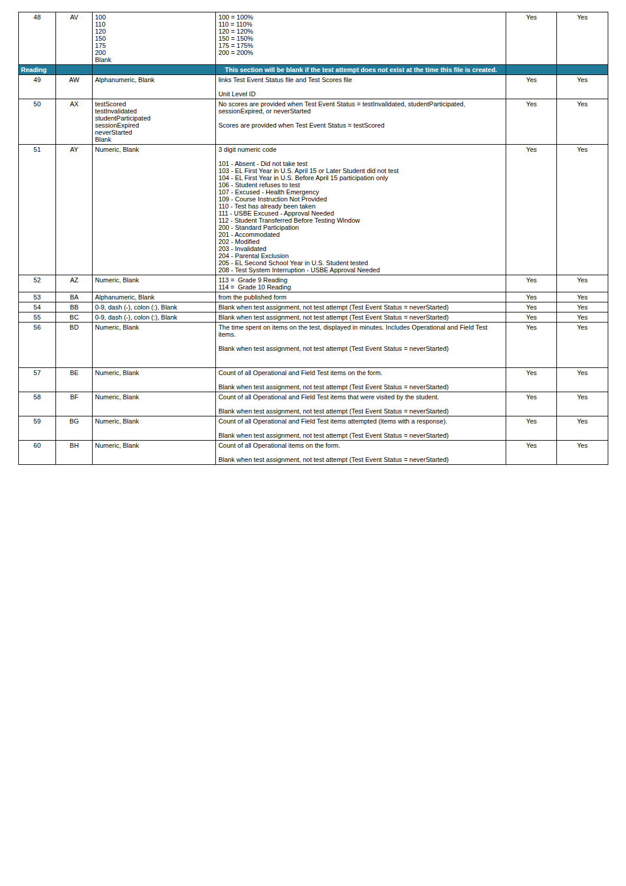| 48 | AV | 100 110 120 150 175 200 Blank | 100 = 100% 110 = 110% 120 = 120% 150 = 150% 175 = 175% 200 = 200% | Yes | Yes |
| Reading | | | This section will be blank if the test attempt does not exist at the time this file is created. | | |
| 49 | AW | Alphanumeric, Blank | links Test Event Status file and Test Scores file Unit Level ID | Yes | Yes |
| 50 | AX | testScored testInvalidated studentParticipated sessionExpired neverStarted Blank | No scores are provided when Test Event Status = testInvalidated, studentParticipated, sessionExpired, or neverStarted Scores are provided when Test Event Status = testScored | Yes | Yes |
| 51 | AY | Numeric, Blank | 3 digit numeric code 101 - Absent - Did not take test 103 - EL First Year in U.S. April 15 or Later Student did not test 104 - EL First Year in U.S. Before April 15 participation only 106 - Student refuses to test 107 - Excused - Health Emergency 109 - Course Instruction Not Provided 110 - Test has already been taken 111 - USBE Excused - Approval Needed 112 - Student Transferred Before Testing Window 200 - Standard Participation 201 - Accommodated 202 - Modified 203 - Invalidated 204 - Parental Exclusion 205 - EL Second School Year in U.S. Student tested 208 - Test System Interruption - USBE Approval Needed | Yes | Yes |
| 52 | AZ | Numeric, Blank | 113 = Grade 9 Reading 114 = Grade 10 Reading | Yes | Yes |
| 53 | BA | Alphanumeric, Blank | from the published form | Yes | Yes |
| 54 | BB | 0-9, dash (-), colon (:), Blank | Blank when test assignment, not test attempt (Test Event Status = neverStarted) | Yes | Yes |
| 55 | BC | 0-9, dash (-), colon (:), Blank | Blank when test assignment, not test attempt (Test Event Status = neverStarted) | Yes | Yes |
| 56 | BD | Numeric, Blank | The time spent on items on the test, displayed in minutes. Includes Operational and Field Test items. Blank when test assignment, not test attempt (Test Event Status = neverStarted) | Yes | Yes |
| 57 | BE | Numeric, Blank | Count of all Operational and Field Test items on the form. Blank when test assignment, not test attempt (Test Event Status = neverStarted) | Yes | Yes |
| 58 | BF | Numeric, Blank | Count of all Operational and Field Test items that were visited by the student. Blank when test assignment, not test attempt (Test Event Status = neverStarted) | Yes | Yes |
| 59 | BG | Numeric, Blank | Count of all Operational and Field Test items attempted (items with a response). Blank when test assignment, not test attempt (Test Event Status = neverStarted) | Yes | Yes |
| 60 | BH | Numeric, Blank | Count of all Operational items on the form. Blank when test assignment, not test attempt (Test Event Status = neverStarted) | Yes | Yes |